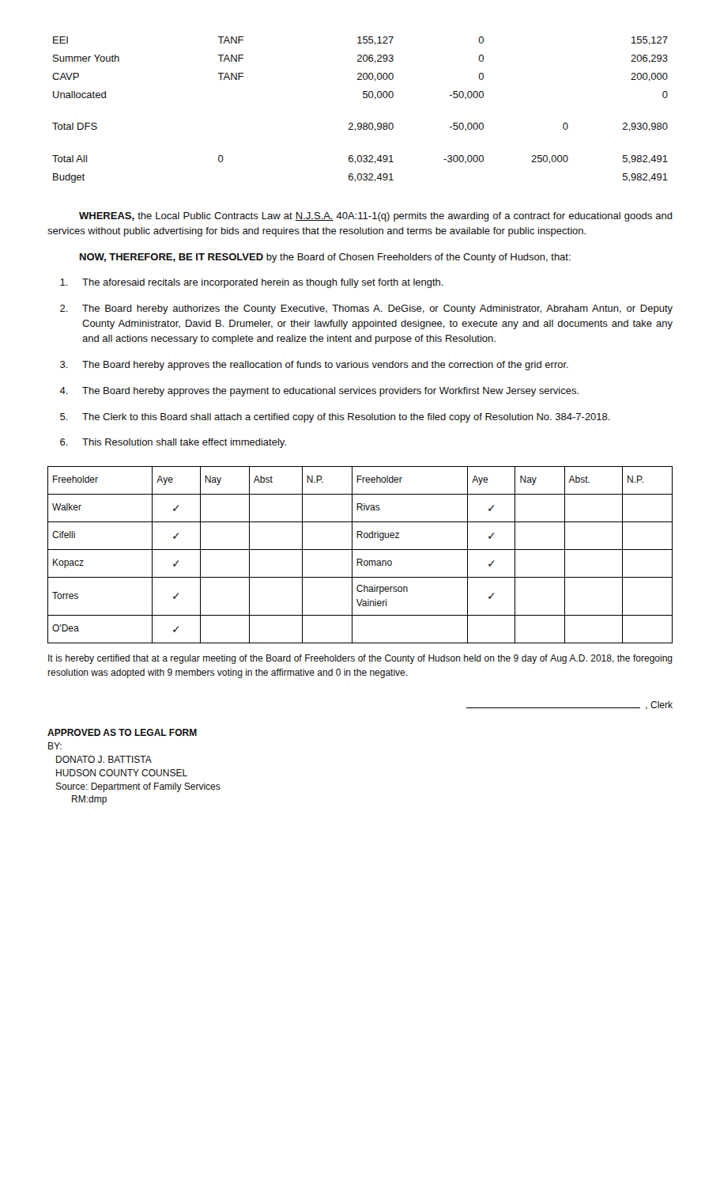| EEI | TANF | 155,127 | 0 | | 155,127 |
| Summer Youth | TANF | 206,293 | 0 | | 206,293 |
| CAVP | TANF | 200,000 | 0 | | 200,000 |
| Unallocated | | 50,000 | -50,000 | | 0 |
| Total DFS | | 2,980,980 | -50,000 | 0 | 2,930,980 |
| Total All | 0 | 6,032,491 | -300,000 | 250,000 | 5,982,491 |
| Budget | | 6,032,491 | | | 5,982,491 |
WHEREAS, the Local Public Contracts Law at N.J.S.A. 40A:11-1(q) permits the awarding of a contract for educational goods and services without public advertising for bids and requires that the resolution and terms be available for public inspection.
NOW, THEREFORE, BE IT RESOLVED by the Board of Chosen Freeholders of the County of Hudson, that:
The aforesaid recitals are incorporated herein as though fully set forth at length.
The Board hereby authorizes the County Executive, Thomas A. DeGise, or County Administrator, Abraham Antun, or Deputy County Administrator, David B. Drumeler, or their lawfully appointed designee, to execute any and all documents and take any and all actions necessary to complete and realize the intent and purpose of this Resolution.
The Board hereby approves the reallocation of funds to various vendors and the correction of the grid error.
The Board hereby approves the payment to educational services providers for Workfirst New Jersey services.
The Clerk to this Board shall attach a certified copy of this Resolution to the filed copy of Resolution No. 384-7-2018.
This Resolution shall take effect immediately.
| Freeholder | Aye | Nay | Abst | N.P. | Freeholder | Aye | Nay | Abst. | N.P. |
| --- | --- | --- | --- | --- | --- | --- | --- | --- | --- |
| Walker | ✓ | | | | Rivas | ✓ | | | |
| Cifelli | ✓ | | | | Rodriguez | ✓ | | | |
| Kopacz | ✓ | | | | Romano | ✓ | | | |
| Torres | ✓ | | | | Chairperson Vainieri | ✓ | | | |
| O'Dea | ✓ | | | | | | | | |
It is hereby certified that at a regular meeting of the Board of Freeholders of the County of Hudson held on the 9 day of Aug A.D. 2018, the foregoing resolution was adopted with 9 members voting in the affirmative and 0 in the negative.
, Clerk
APPROVED AS TO LEGAL FORM
BY:
DONATO J. BATTISTA
HUDSON COUNTY COUNSEL
Source: Department of Family Services
RM:dmp